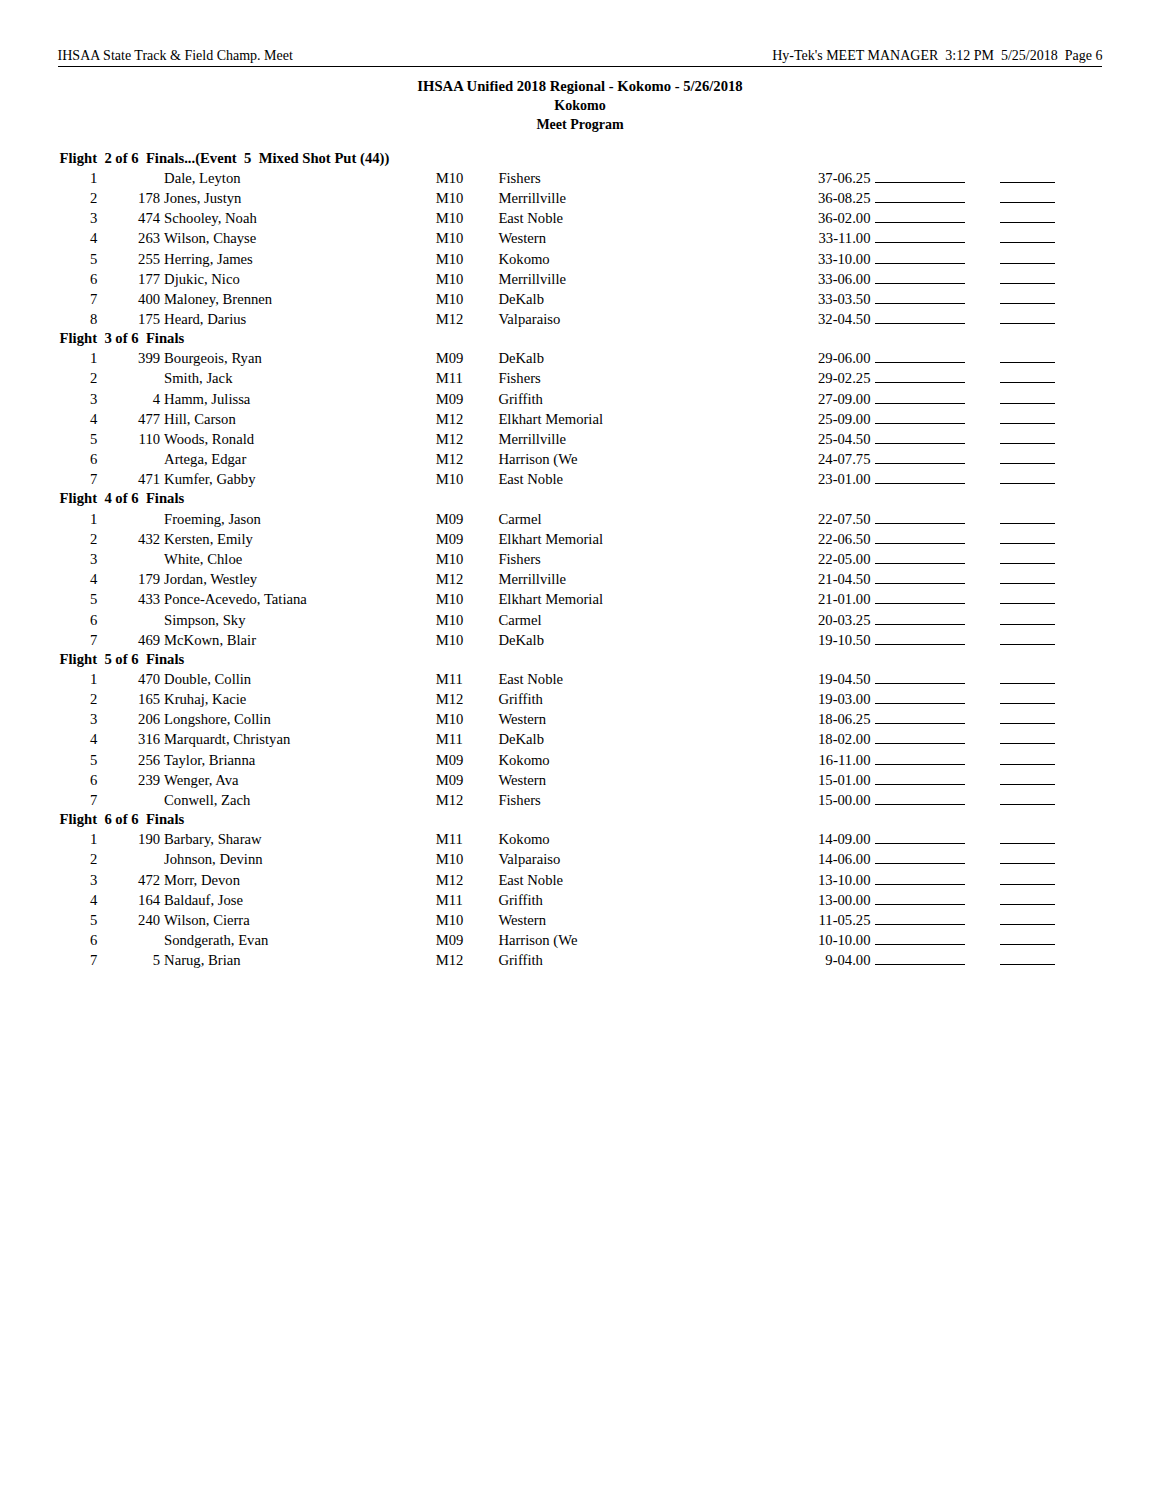IHSAA State Track & Field Champ. Meet Hy-Tek's MEET MANAGER 3:12 PM 5/25/2018 Page 6
IHSAA Unified 2018 Regional - Kokomo - 5/26/2018
Kokomo
Meet Program
| Flight 2 of 6 Finals...(Event 5 Mixed Shot Put (44)) |
| 1 | | Dale, Leyton | M10 | Fishers | 37-06.25 | | |
| 2 | 178 | Jones, Justyn | M10 | Merrillville | 36-08.25 | | |
| 3 | 474 | Schooley, Noah | M10 | East Noble | 36-02.00 | | |
| 4 | 263 | Wilson, Chayse | M10 | Western | 33-11.00 | | |
| 5 | 255 | Herring, James | M10 | Kokomo | 33-10.00 | | |
| 6 | 177 | Djukic, Nico | M10 | Merrillville | 33-06.00 | | |
| 7 | 400 | Maloney, Brennen | M10 | DeKalb | 33-03.50 | | |
| 8 | 175 | Heard, Darius | M12 | Valparaiso | 32-04.50 | | |
| Flight 3 of 6 Finals |
| 1 | 399 | Bourgeois, Ryan | M09 | DeKalb | 29-06.00 | | |
| 2 | | Smith, Jack | M11 | Fishers | 29-02.25 | | |
| 3 | 4 | Hamm, Julissa | M09 | Griffith | 27-09.00 | | |
| 4 | 477 | Hill, Carson | M12 | Elkhart Memorial | 25-09.00 | | |
| 5 | 110 | Woods, Ronald | M12 | Merrillville | 25-04.50 | | |
| 6 | | Artega, Edgar | M12 | Harrison (We | 24-07.75 | | |
| 7 | 471 | Kumfer, Gabby | M10 | East Noble | 23-01.00 | | |
| Flight 4 of 6 Finals |
| 1 | | Froeming, Jason | M09 | Carmel | 22-07.50 | | |
| 2 | 432 | Kersten, Emily | M09 | Elkhart Memorial | 22-06.50 | | |
| 3 | | White, Chloe | M10 | Fishers | 22-05.00 | | |
| 4 | 179 | Jordan, Westley | M12 | Merrillville | 21-04.50 | | |
| 5 | 433 | Ponce-Acevedo, Tatiana | M10 | Elkhart Memorial | 21-01.00 | | |
| 6 | | Simpson, Sky | M10 | Carmel | 20-03.25 | | |
| 7 | 469 | McKown, Blair | M10 | DeKalb | 19-10.50 | | |
| Flight 5 of 6 Finals |
| 1 | 470 | Double, Collin | M11 | East Noble | 19-04.50 | | |
| 2 | 165 | Kruhaj, Kacie | M12 | Griffith | 19-03.00 | | |
| 3 | 206 | Longshore, Collin | M10 | Western | 18-06.25 | | |
| 4 | 316 | Marquardt, Christyan | M11 | DeKalb | 18-02.00 | | |
| 5 | 256 | Taylor, Brianna | M09 | Kokomo | 16-11.00 | | |
| 6 | 239 | Wenger, Ava | M09 | Western | 15-01.00 | | |
| 7 | | Conwell, Zach | M12 | Fishers | 15-00.00 | | |
| Flight 6 of 6 Finals |
| 1 | 190 | Barbary, Sharaw | M11 | Kokomo | 14-09.00 | | |
| 2 | | Johnson, Devinn | M10 | Valparaiso | 14-06.00 | | |
| 3 | 472 | Morr, Devon | M12 | East Noble | 13-10.00 | | |
| 4 | 164 | Baldauf, Jose | M11 | Griffith | 13-00.00 | | |
| 5 | 240 | Wilson, Cierra | M10 | Western | 11-05.25 | | |
| 6 | | Sondgerath, Evan | M09 | Harrison (We | 10-10.00 | | |
| 7 | 5 | Narug, Brian | M12 | Griffith | 9-04.00 | | |